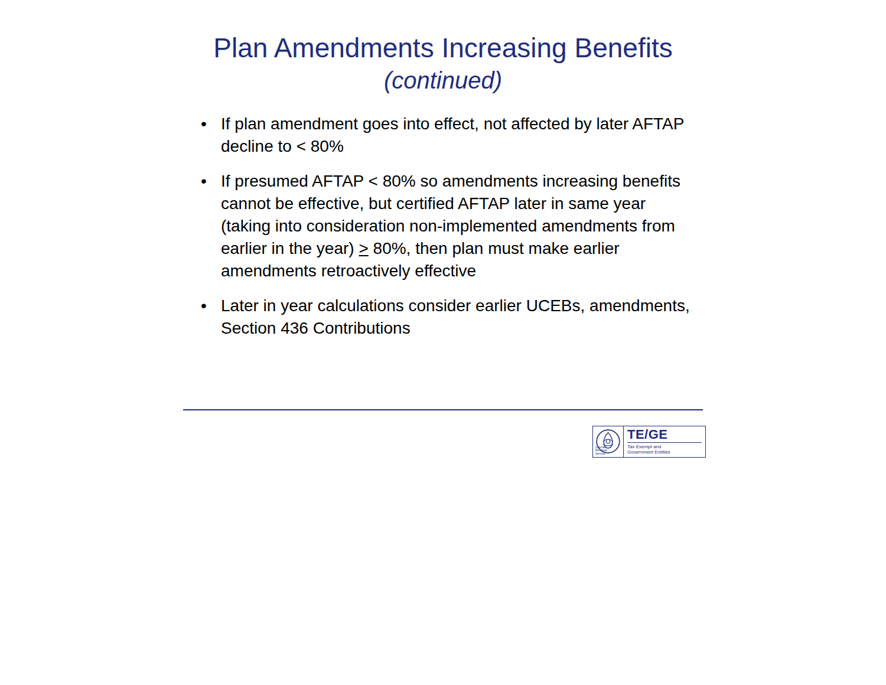Plan Amendments Increasing Benefits (continued)
If plan amendment goes into effect, not affected by later AFTAP decline to < 80%
If presumed AFTAP < 80% so amendments increasing benefits cannot be effective, but certified AFTAP later in same year (taking into consideration non-implemented amendments from earlier in the year) > 80%, then plan must make earlier amendments retroactively effective
Later in year calculations consider earlier UCEBs, amendments, Section 436 Contributions
TE/GE
Tax Exempt and
Government Entities
Internal
Revenue
Service